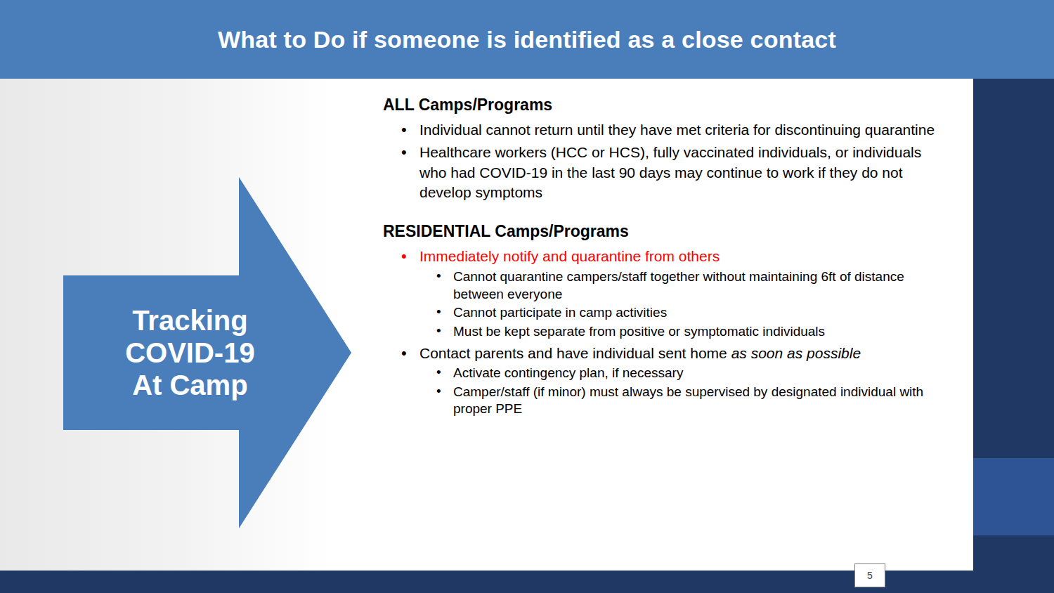What to Do if someone is identified as a close contact
Tracking
COVID-19
At Camp
ALL Camps/Programs
Individual cannot return until they have met criteria for discontinuing quarantine
Healthcare workers (HCC or HCS), fully vaccinated individuals, or individuals who had COVID-19 in the last 90 days may continue to work if they do not develop symptoms
RESIDENTIAL Camps/Programs
Immediately notify and quarantine from others
Cannot quarantine campers/staff together without maintaining 6ft of distance between everyone
Cannot participate in camp activities
Must be kept separate from positive or symptomatic individuals
Contact parents and have individual sent home as soon as possible
Activate contingency plan, if necessary
Camper/staff (if minor) must always be supervised by designated individual with proper PPE
5